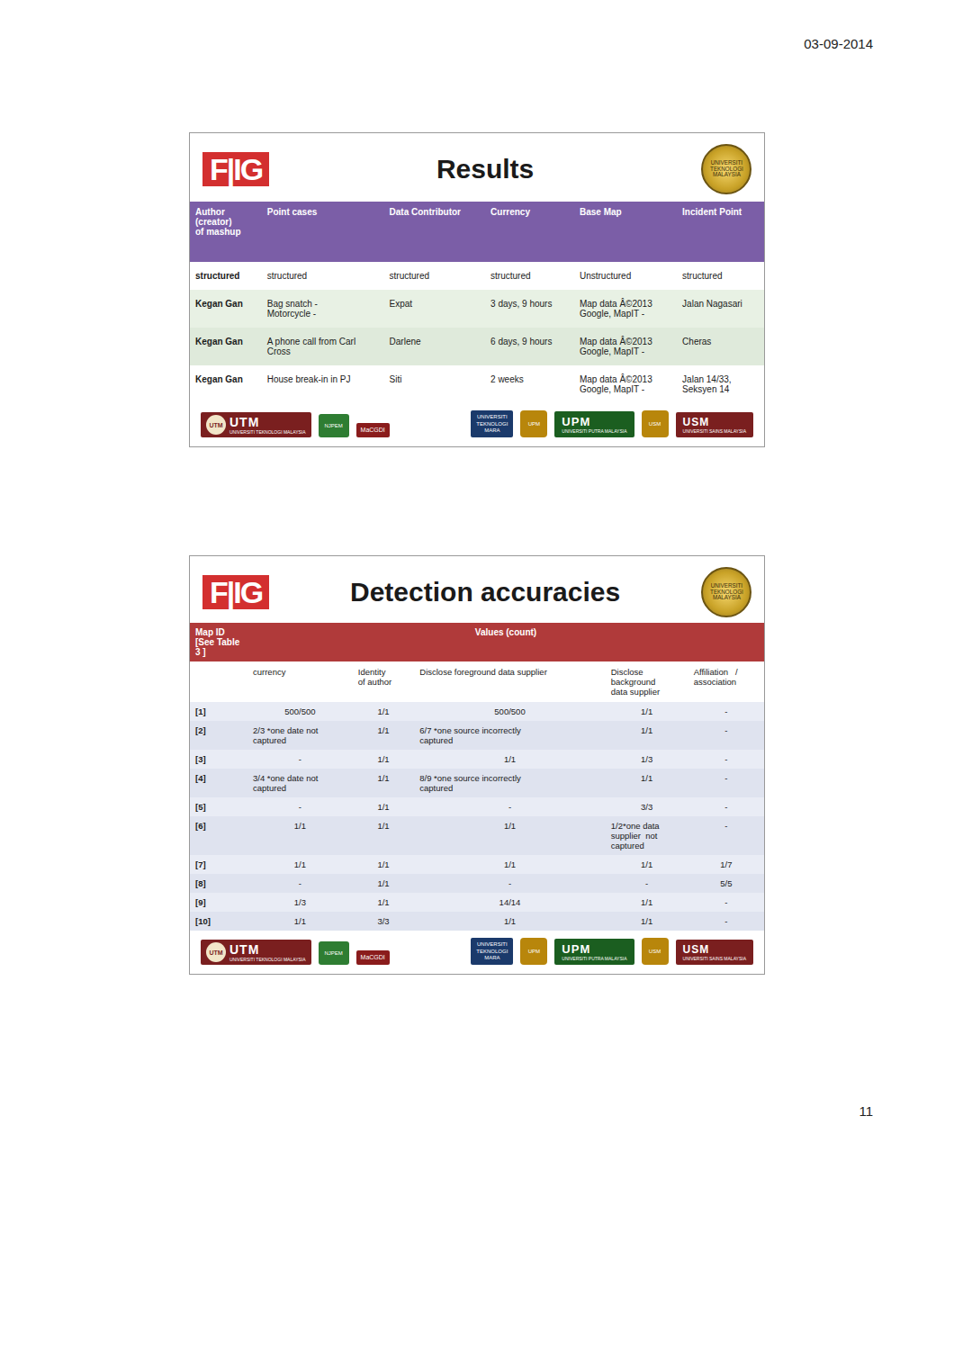03-09-2014
F|IG
Results
UNIVERSITI
TEKNOLOGI
MALAYSIA
| Author (creator) of mashup | Point cases | Data Contributor | Currency | Base Map | Incident Point |
| --- | --- | --- | --- | --- | --- |
| structured | structured | structured | structured | Unstructured | structured |
| Kegan Gan | Bag snatch - Motorcycle - | Expat | 3 days, 9 hours | Map data Â©2013 Google, MapIT - | Jalan Nagasari |
| Kegan Gan | A phone call from Carl Cross | Darlene | 6 days, 9 hours | Map data Â©2013 Google, MapIT - | Cheras |
| Kegan Gan | House break-in in PJ | Siti | 2 weeks | Map data Â©2013 Google, MapIT - | Jalan 14/33, Seksyen 14 |
UTM
UTMUNIVERSITI TEKNOLOGI MALAYSIA
NJPEM
MaCGDI
UNIVERSITI
TEKNOLOGI
MARA
UPM
UPMUNIVERSITI PUTRA MALAYSIA
USM
USMUNIVERSITI SAINS MALAYSIA
F|IG
Detection accuracies
UNIVERSITI
TEKNOLOGI
MALAYSIA
| Map ID [See Table 3 ] | Values (count) |
| --- | --- |
| | currency | Identity of author | Disclose foreground data supplier | Disclose background data supplier | Affiliation / association |
| [1] | 500/500 | 1/1 | 500/500 | 1/1 | - |
| [2] | 2/3 *one date not captured | 1/1 | 6/7 *one source incorrectly captured | 1/1 | - |
| [3] | - | 1/1 | 1/1 | 1/3 | - |
| [4] | 3/4 *one date not captured | 1/1 | 8/9 *one source incorrectly captured | 1/1 | - |
| [5] | - | 1/1 | - | 3/3 | - |
| [6] | 1/1 | 1/1 | 1/1 | 1/2*one data supplier not captured | - |
| [7] | 1/1 | 1/1 | 1/1 | 1/1 | 1/7 |
| [8] | - | 1/1 | - | - | 5/5 |
| [9] | 1/3 | 1/1 | 14/14 | 1/1 | - |
| [10] | 1/1 | 3/3 | 1/1 | 1/1 | - |
UTM
UTMUNIVERSITI TEKNOLOGI MALAYSIA
NJPEM
MaCGDI
UNIVERSITI
TEKNOLOGI
MARA
UPM
UPMUNIVERSITI PUTRA MALAYSIA
USM
USMUNIVERSITI SAINS MALAYSIA
11